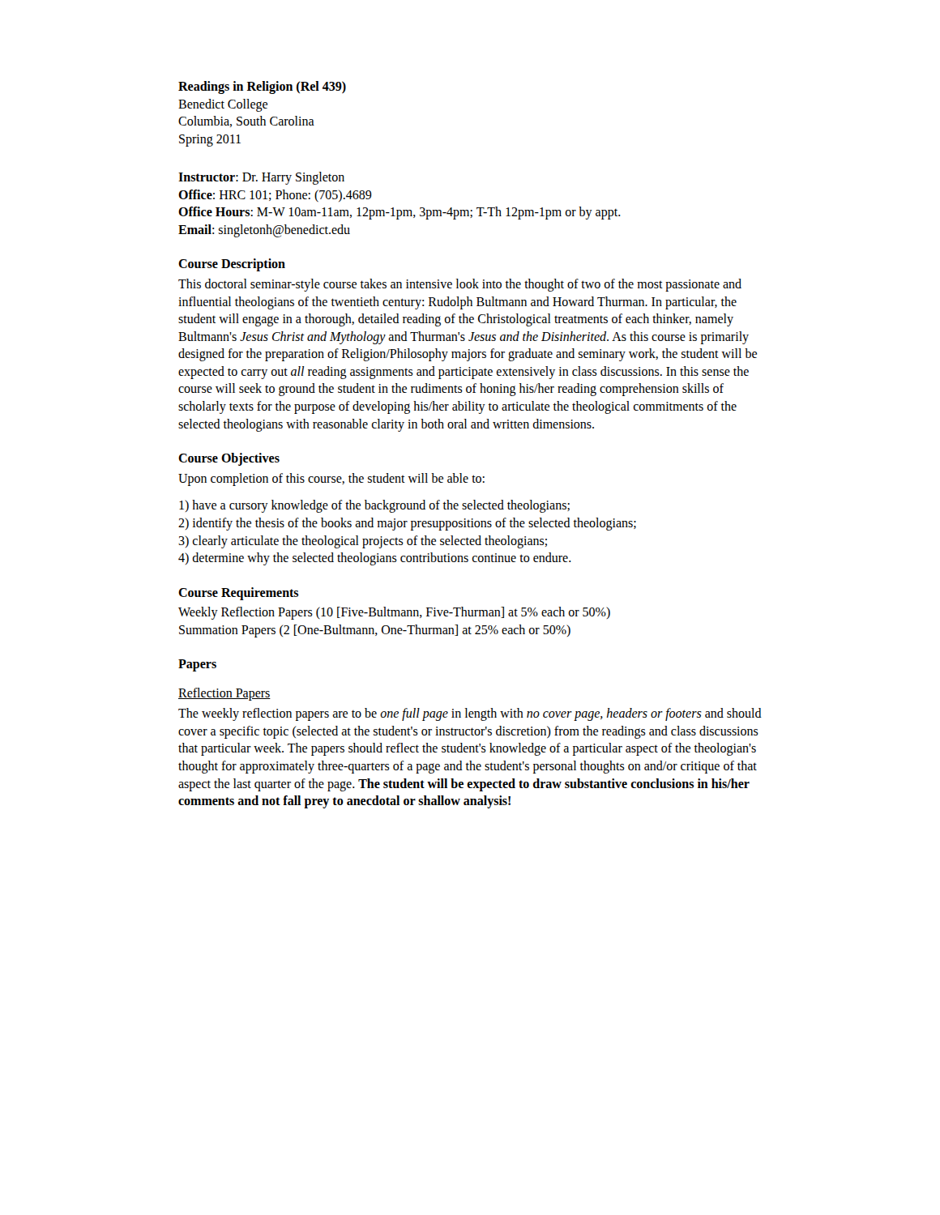Readings in Religion (Rel 439)
Benedict College
Columbia, South Carolina
Spring 2011
Instructor: Dr. Harry Singleton
Office: HRC 101; Phone: (705).4689
Office Hours: M-W 10am-11am, 12pm-1pm, 3pm-4pm; T-Th 12pm-1pm or by appt.
Email: singletonh@benedict.edu
Course Description
This doctoral seminar-style course takes an intensive look into the thought of two of the most passionate and influential theologians of the twentieth century: Rudolph Bultmann and Howard Thurman. In particular, the student will engage in a thorough, detailed reading of the Christological treatments of each thinker, namely Bultmann's Jesus Christ and Mythology and Thurman's Jesus and the Disinherited. As this course is primarily designed for the preparation of Religion/Philosophy majors for graduate and seminary work, the student will be expected to carry out all reading assignments and participate extensively in class discussions. In this sense the course will seek to ground the student in the rudiments of honing his/her reading comprehension skills of scholarly texts for the purpose of developing his/her ability to articulate the theological commitments of the selected theologians with reasonable clarity in both oral and written dimensions.
Course Objectives
Upon completion of this course, the student will be able to:
1) have a cursory knowledge of the background of the selected theologians;
2) identify the thesis of the books and major presuppositions of the selected theologians;
3) clearly articulate the theological projects of the selected theologians;
4) determine why the selected theologians contributions continue to endure.
Course Requirements
Weekly Reflection Papers (10 [Five-Bultmann, Five-Thurman] at 5% each or 50%)
Summation Papers (2 [One-Bultmann, One-Thurman] at 25% each or 50%)
Papers
Reflection Papers
The weekly reflection papers are to be one full page in length with no cover page, headers or footers and should cover a specific topic (selected at the student's or instructor's discretion) from the readings and class discussions that particular week. The papers should reflect the student's knowledge of a particular aspect of the theologian's thought for approximately three-quarters of a page and the student's personal thoughts on and/or critique of that aspect the last quarter of the page. The student will be expected to draw substantive conclusions in his/her comments and not fall prey to anecdotal or shallow analysis!